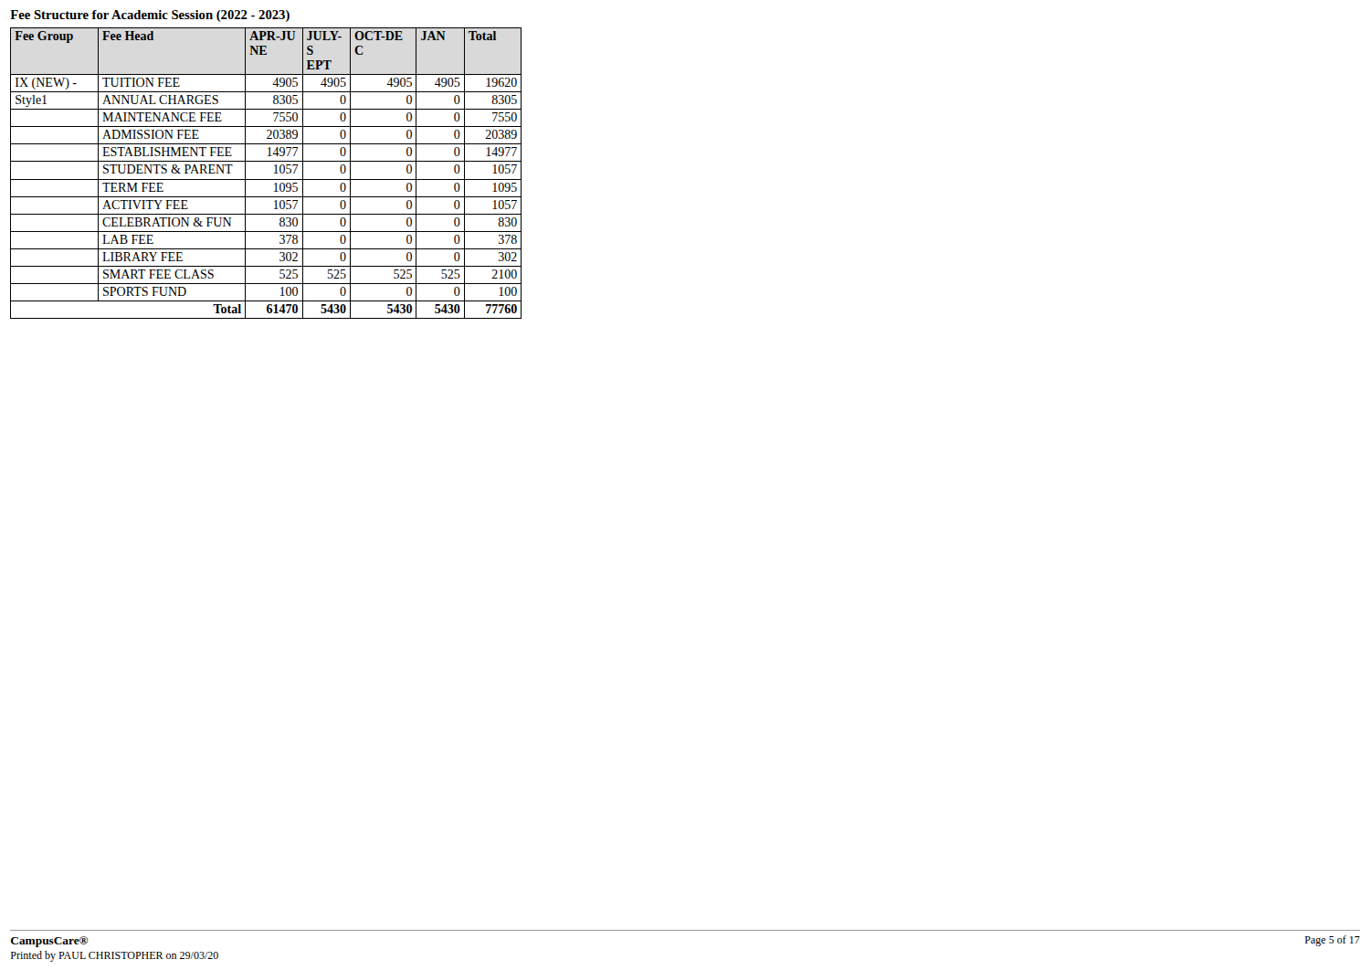Fee Structure for Academic Session (2022 - 2023)
| Fee Group | Fee Head | APR-JU NE | JULY-S EPT | OCT-DE C | JAN | Total |
| --- | --- | --- | --- | --- | --- | --- |
| IX (NEW) - | TUITION FEE | 4905 | 4905 | 4905 | 4905 | 19620 |
| Style1 | ANNUAL CHARGES | 8305 | 0 | 0 | 0 | 8305 |
| | MAINTENANCE FEE | 7550 | 0 | 0 | 0 | 7550 |
| | ADMISSION FEE | 20389 | 0 | 0 | 0 | 20389 |
| | ESTABLISHMENT FEE | 14977 | 0 | 0 | 0 | 14977 |
| | STUDENTS & PARENT | 1057 | 0 | 0 | 0 | 1057 |
| | TERM FEE | 1095 | 0 | 0 | 0 | 1095 |
| | ACTIVITY FEE | 1057 | 0 | 0 | 0 | 1057 |
| | CELEBRATION & FUN | 830 | 0 | 0 | 0 | 830 |
| | LAB FEE | 378 | 0 | 0 | 0 | 378 |
| | LIBRARY FEE | 302 | 0 | 0 | 0 | 302 |
| | SMART FEE CLASS | 525 | 525 | 525 | 525 | 2100 |
| | SPORTS FUND | 100 | 0 | 0 | 0 | 100 |
| Total | 61470 | 5430 | 5430 | 5430 | 77760 |
CampusCare®
Printed by PAUL CHRISTOPHER on 29/03/20
Page 5 of 17